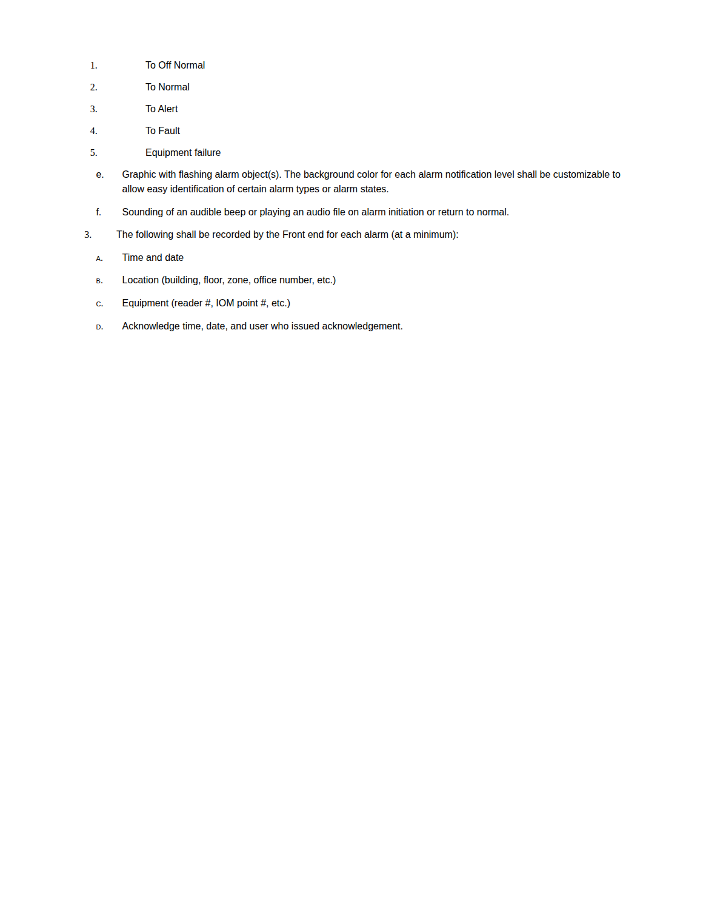1. To Off Normal
2. To Normal
3. To Alert
4. To Fault
5. Equipment failure
e. Graphic with flashing alarm object(s). The background color for each alarm notification level shall be customizable to allow easy identification of certain alarm types or alarm states.
f. Sounding of an audible beep or playing an audio file on alarm initiation or return to normal.
3. The following shall be recorded by the Front end for each alarm (at a minimum):
a. Time and date
b. Location (building, floor, zone, office number, etc.)
c. Equipment (reader #, IOM point #, etc.)
d. Acknowledge time, date, and user who issued acknowledgement.